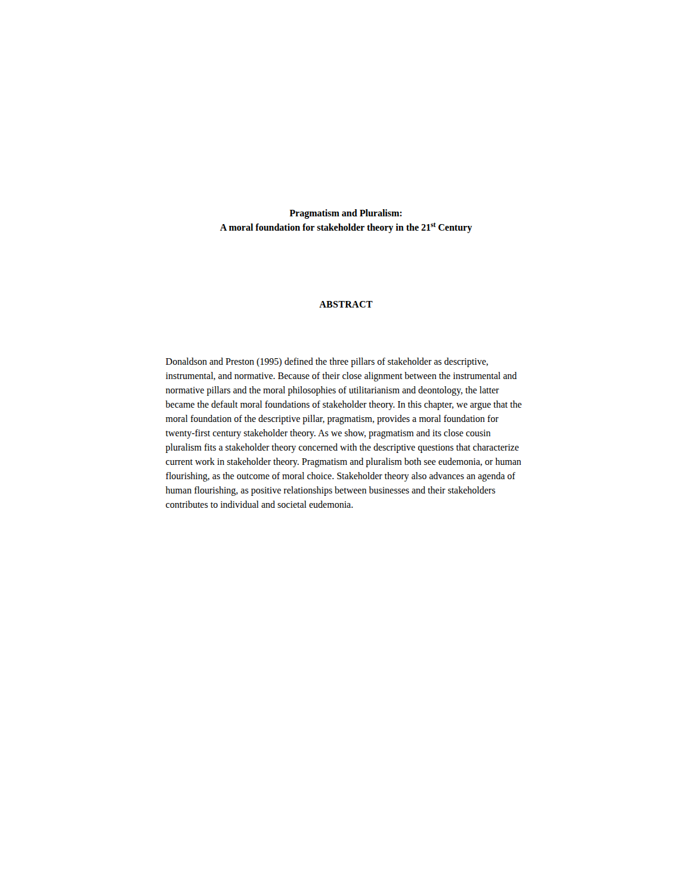Pragmatism and Pluralism:
A moral foundation for stakeholder theory in the 21st Century
ABSTRACT
Donaldson and Preston (1995) defined the three pillars of stakeholder as descriptive, instrumental, and normative. Because of their close alignment between the instrumental and normative pillars and the moral philosophies of utilitarianism and deontology, the latter became the default moral foundations of stakeholder theory. In this chapter, we argue that the moral foundation of the descriptive pillar, pragmatism, provides a moral foundation for twenty-first century stakeholder theory. As we show, pragmatism and its close cousin pluralism fits a stakeholder theory concerned with the descriptive questions that characterize current work in stakeholder theory. Pragmatism and pluralism both see eudemonia, or human flourishing, as the outcome of moral choice. Stakeholder theory also advances an agenda of human flourishing, as positive relationships between businesses and their stakeholders contributes to individual and societal eudemonia.